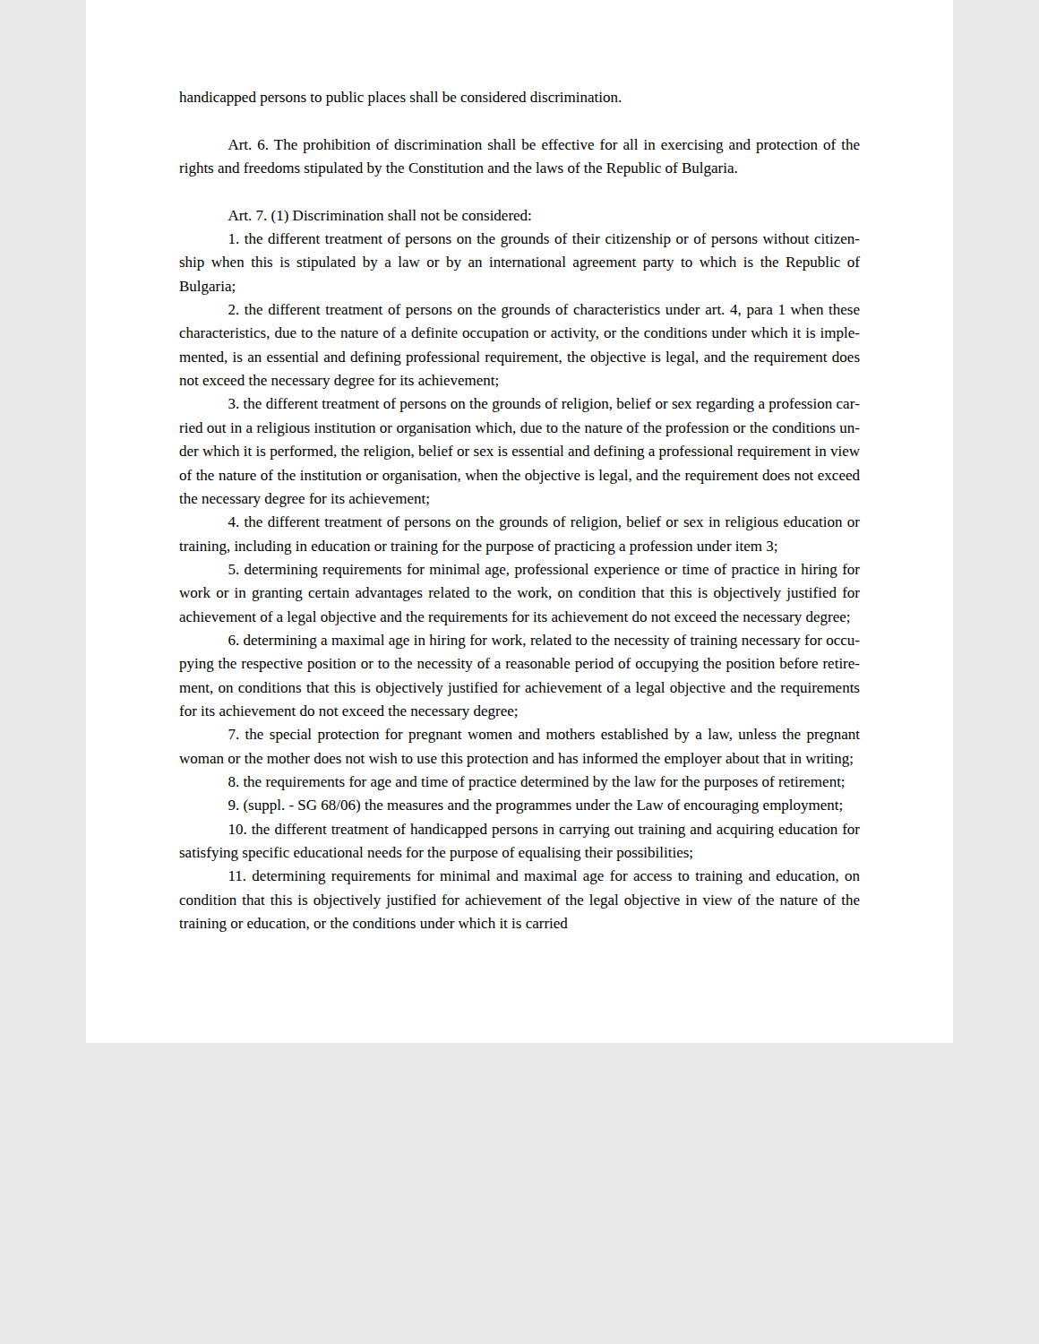handicapped persons to public places shall be considered discrimination.
Art. 6. The prohibition of discrimination shall be effective for all in exercising and protection of the rights and freedoms stipulated by the Constitution and the laws of the Republic of Bulgaria.
Art. 7. (1) Discrimination shall not be considered:
1. the different treatment of persons on the grounds of their citizenship or of persons without citizenship when this is stipulated by a law or by an international agreement party to which is the Republic of Bulgaria;
2. the different treatment of persons on the grounds of characteristics under art. 4, para 1 when these characteristics, due to the nature of a definite occupation or activity, or the conditions under which it is implemented, is an essential and defining professional requirement, the objective is legal, and the requirement does not exceed the necessary degree for its achievement;
3. the different treatment of persons on the grounds of religion, belief or sex regarding a profession carried out in a religious institution or organisation which, due to the nature of the profession or the conditions under which it is performed, the religion, belief or sex is essential and defining a professional requirement in view of the nature of the institution or organisation, when the objective is legal, and the requirement does not exceed the necessary degree for its achievement;
4. the different treatment of persons on the grounds of religion, belief or sex in religious education or training, including in education or training for the purpose of practicing a profession under item 3;
5. determining requirements for minimal age, professional experience or time of practice in hiring for work or in granting certain advantages related to the work, on condition that this is objectively justified for achievement of a legal objective and the requirements for its achievement do not exceed the necessary degree;
6. determining a maximal age in hiring for work, related to the necessity of training necessary for occupying the respective position or to the necessity of a reasonable period of occupying the position before retirement, on conditions that this is objectively justified for achievement of a legal objective and the requirements for its achievement do not exceed the necessary degree;
7. the special protection for pregnant women and mothers established by a law, unless the pregnant woman or the mother does not wish to use this protection and has informed the employer about that in writing;
8. the requirements for age and time of practice determined by the law for the purposes of retirement;
9. (suppl. - SG 68/06) the measures and the programmes under the Law of encouraging employment;
10. the different treatment of handicapped persons in carrying out training and acquiring education for satisfying specific educational needs for the purpose of equalising their possibilities;
11. determining requirements for minimal and maximal age for access to training and education, on condition that this is objectively justified for achievement of the legal objective in view of the nature of the training or education, or the conditions under which it is carried